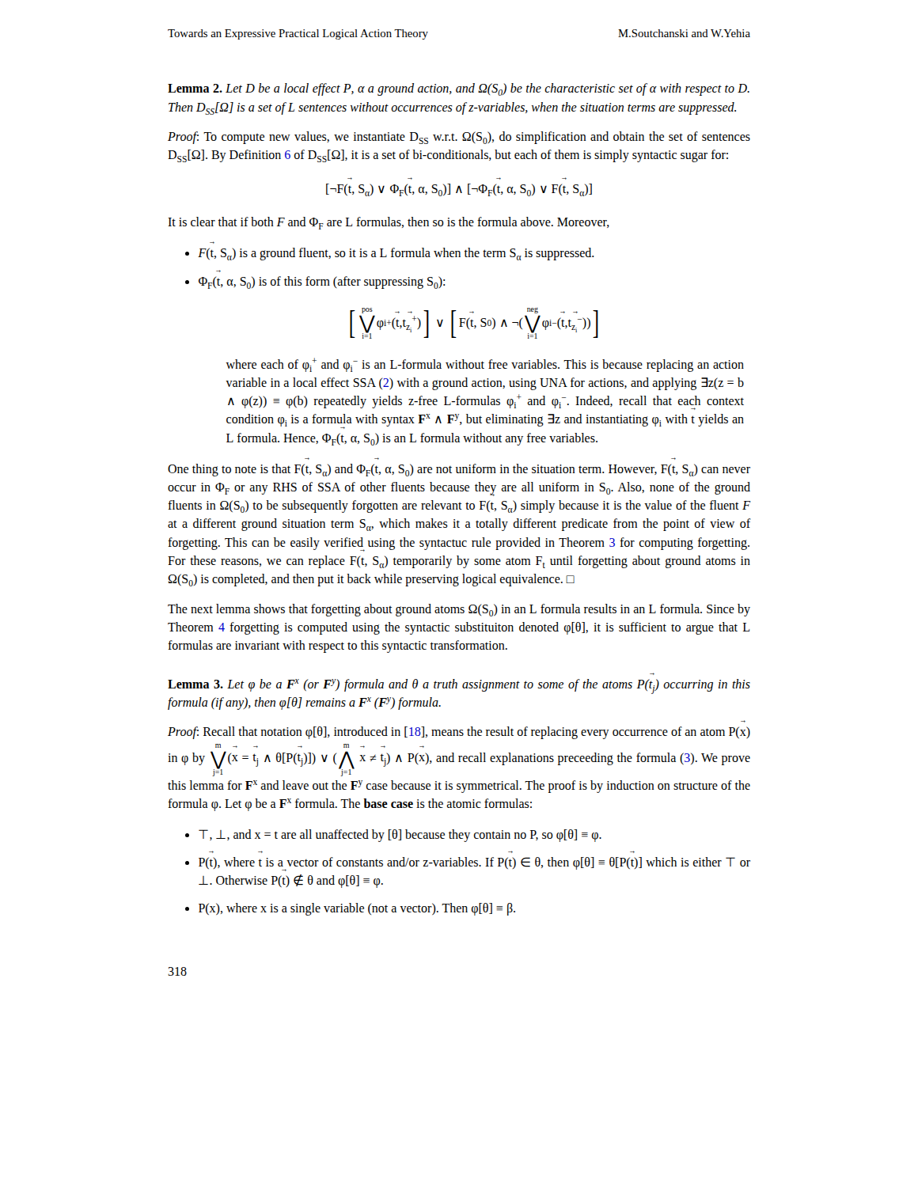Towards an Expressive Practical Logical Action Theory
M.Soutchanski and W.Yehia
Lemma 2. Let D be a local effect P, α a ground action, and Ω(S0) be the characteristic set of α with respect to D. Then DSS[Ω] is a set of L sentences without occurrences of z-variables, when the situation terms are suppressed.
Proof: To compute new values, we instantiate DSS w.r.t. Ω(S0), do simplification and obtain the set of sentences DSS[Ω]. By Definition 6 of DSS[Ω], it is a set of bi-conditionals, but each of them is simply syntactic sugar for:
[¬F(t, Sα) ∨ ΦF(t, α, S0)] ∧ [¬ΦF(t, α, S0) ∨ F(t, Sα)]
It is clear that if both F and ΦF are L formulas, then so is the formula above. Moreover,
F(t, Sα) is a ground fluent, so it is a L formula when the term Sα is suppressed.
ΦF(t, α, S0) is of this form (after suppressing S0):
[ pos ⋁ i=1 φi+(t, tzi+) ] ∨ [ F(t, S0) ∧ ¬( neg ⋁ i=1 φi−(t, tzi−)) ]
where each of φi+ and φi− is an L-formula without free variables. This is because replacing an action variable in a local effect SSA (2) with a ground action, using UNA for actions, and applying ∃z(z = b ∧ φ(z)) ≡ φ(b) repeatedly yields z-free L-formulas φi+ and φi−. Indeed, recall that each context condition φi is a formula with syntax Fx ∧ Fy, but eliminating ∃z and instantiating φi with t yields an L formula. Hence, ΦF(t, α, S0) is an L formula without any free variables.
One thing to note is that F(t, Sα) and ΦF(t, α, S0) are not uniform in the situation term. However, F(t, Sα) can never occur in ΦF or any RHS of SSA of other fluents because they are all uniform in S0. Also, none of the ground fluents in Ω(S0) to be subsequently forgotten are relevant to F(t, Sα) simply because it is the value of the fluent F at a different ground situation term Sα, which makes it a totally different predicate from the point of view of forgetting. This can be easily verified using the syntactuc rule provided in Theorem 3 for computing forgetting. For these reasons, we can replace F(t, Sα) temporarily by some atom Ft until forgetting about ground atoms in Ω(S0) is completed, and then put it back while preserving logical equivalence. □
The next lemma shows that forgetting about ground atoms Ω(S0) in an L formula results in an L formula. Since by Theorem 4 forgetting is computed using the syntactic substituiton denoted φ[θ], it is sufficient to argue that L formulas are invariant with respect to this syntactic transformation.
Lemma 3. Let φ be a Fx (or Fy) formula and θ a truth assignment to some of the atoms P(tj) occurring in this formula (if any), then φ[θ] remains a Fx (Fy) formula.
Proof: Recall that notation φ[θ], introduced in [18], means the result of replacing every occurrence of an atom P(x) in φ by m⋁j=1(x = tj ∧ θ[P(tj)]) ∨ (m⋀j=1 x ≠ tj) ∧ P(x), and recall explanations preceeding the formula (3). We prove this lemma for Fx and leave out the Fy case because it is symmetrical. The proof is by induction on structure of the formula φ. Let φ be a Fx formula. The base case is the atomic formulas:
⊤, ⊥, and x = t are all unaffected by [θ] because they contain no P, so φ[θ] ≡ φ.
P(t), where t is a vector of constants and/or z-variables. If P(t) ∈ θ, then φ[θ] ≡ θ[P(t)] which is either ⊤ or ⊥. Otherwise P(t) ∉ θ and φ[θ] ≡ φ.
P(x), where x is a single variable (not a vector). Then φ[θ] ≡ β.
318